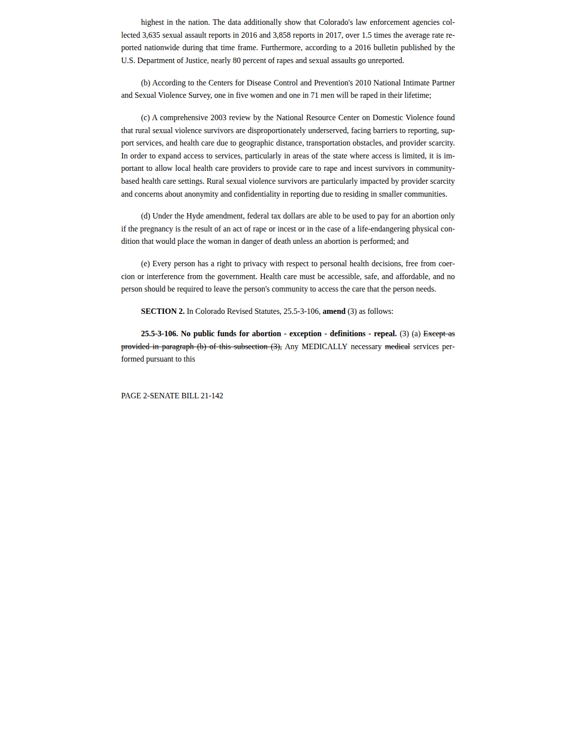highest in the nation. The data additionally show that Colorado's law enforcement agencies collected 3,635 sexual assault reports in 2016 and 3,858 reports in 2017, over 1.5 times the average rate reported nationwide during that time frame. Furthermore, according to a 2016 bulletin published by the U.S. Department of Justice, nearly 80 percent of rapes and sexual assaults go unreported.
(b) According to the Centers for Disease Control and Prevention's 2010 National Intimate Partner and Sexual Violence Survey, one in five women and one in 71 men will be raped in their lifetime;
(c) A comprehensive 2003 review by the National Resource Center on Domestic Violence found that rural sexual violence survivors are disproportionately underserved, facing barriers to reporting, support services, and health care due to geographic distance, transportation obstacles, and provider scarcity. In order to expand access to services, particularly in areas of the state where access is limited, it is important to allow local health care providers to provide care to rape and incest survivors in community-based health care settings. Rural sexual violence survivors are particularly impacted by provider scarcity and concerns about anonymity and confidentiality in reporting due to residing in smaller communities.
(d) Under the Hyde amendment, federal tax dollars are able to be used to pay for an abortion only if the pregnancy is the result of an act of rape or incest or in the case of a life-endangering physical condition that would place the woman in danger of death unless an abortion is performed; and
(e) Every person has a right to privacy with respect to personal health decisions, free from coercion or interference from the government. Health care must be accessible, safe, and affordable, and no person should be required to leave the person's community to access the care that the person needs.
SECTION 2. In Colorado Revised Statutes, 25.5-3-106, amend (3) as follows:
25.5-3-106. No public funds for abortion - exception - definitions - repeal. (3) (a) Except as provided in paragraph (b) of this subsection (3), Any MEDICALLY necessary medical services performed pursuant to this
PAGE 2-SENATE BILL 21-142